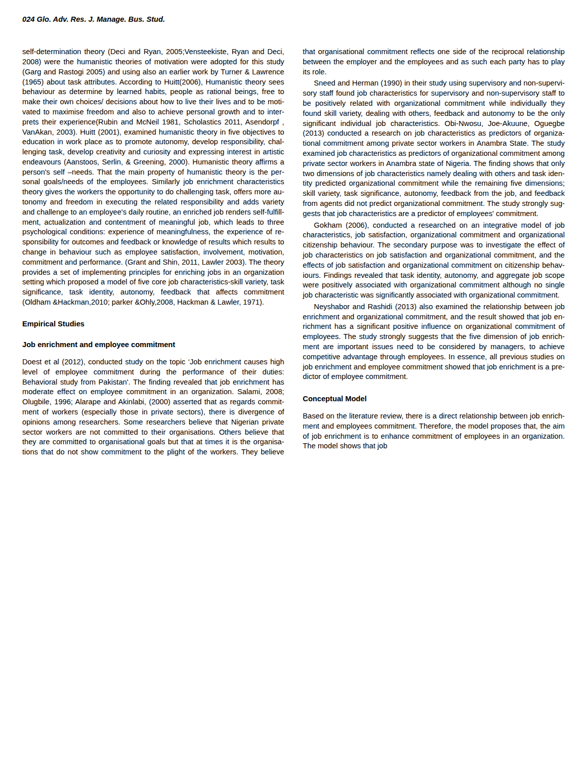024 Glo. Adv. Res. J. Manage. Bus. Stud.
self-determination theory (Deci and Ryan, 2005;Vensteekiste, Ryan and Deci, 2008) were the humanistic theories of motivation were adopted for this study (Garg and Rastogi 2005) and using also an earlier work by Turner & Lawrence (1965) about task attributes. According to Huitt(2006), Humanistic theory sees behaviour as determine by learned habits, people as rational beings, free to make their own choices/ decisions about how to live their lives and to be motivated to maximise freedom and also to achieve personal growth and to interprets their experience(Rubin and McNeil 1981, Scholastics 2011, Asendorpf , VanAkan, 2003). Huitt (2001), examined humanistic theory in five objectives to education in work place as to promote autonomy, develop responsibility, challenging task, develop creativity and curiosity and expressing interest in artistic endeavours (Aanstoos, Serlin, & Greening, 2000). Humanistic theory affirms a person's self –needs. That the main property of humanistic theory is the personal goals/needs of the employees. Similarly job enrichment characteristics theory gives the workers the opportunity to do challenging task, offers more autonomy and freedom in executing the related responsibility and adds variety and challenge to an employee's daily routine, an enriched job renders self-fulfillment, actualization and contentment of meaningful job, which leads to three psychological conditions: experience of meaningfulness, the experience of responsibility for outcomes and feedback or knowledge of results which results to change in behaviour such as employee satisfaction, involvement, motivation, commitment and performance. (Grant and Shin, 2011, Lawler 2003). The theory provides a set of implementing principles for enriching jobs in an organization setting which proposed a model of five core job characteristics-skill variety, task significance, task identity, autonomy, feedback that affects commitment (Oldham &Hackman,2010; parker &Ohly,2008, Hackman & Lawler, 1971).
Empirical Studies
Job enrichment and employee commitment
Doest et al (2012), conducted study on the topic ‘Job enrichment causes high level of employee commitment during the performance of their duties: Behavioral study from Pakistan'. The finding revealed that job enrichment has moderate effect on employee commitment in an organization. Salami, 2008; Olugbile, 1996; Alarape and Akinlabi, (2000) asserted that as regards commitment of workers (especially those in private sectors), there is divergence of opinions among researchers. Some researchers believe that Nigerian private sector workers are not committed to their organisations. Others believe that they are committed to organisational goals but that at times it is the organisations that do not show commitment to the plight of the workers. They believe that organisational commitment reflects one side of the reciprocal relationship between the employer and the employees and as such each party has to play its role.
Sneed and Herman (1990) in their study using supervisory and non-supervisory staff found job characteristics for supervisory and non-supervisory staff to be positively related with organizational commitment while individually they found skill variety, dealing with others, feedback and autonomy to be the only significant individual job characteristics. Obi-Nwosu, Joe-Akuune, Oguegbe (2013) conducted a research on job characteristics as predictors of organizational commitment among private sector workers in Anambra State. The study examined job characteristics as predictors of organizational commitment among private sector workers in Anambra state of Nigeria. The finding shows that only two dimensions of job characteristics namely dealing with others and task identity predicted organizational commitment while the remaining five dimensions; skill variety, task significance, autonomy, feedback from the job, and feedback from agents did not predict organizational commitment. The study strongly suggests that job characteristics are a predictor of employees' commitment.
Gokham (2006), conducted a researched on an integrative model of job characteristics, job satisfaction, organizational commitment and organizational citizenship behaviour. The secondary purpose was to investigate the effect of job characteristics on job satisfaction and organizational commitment, and the effects of job satisfaction and organizational commitment on citizenship behaviours. Findings revealed that task identity, autonomy, and aggregate job scope were positively associated with organizational commitment although no single job characteristic was significantly associated with organizational commitment.
Neyshabor and Rashidi (2013) also examined the relationship between job enrichment and organizational commitment, and the result showed that job enrichment has a significant positive influence on organizational commitment of employees. The study strongly suggests that the five dimension of job enrichment are important issues need to be considered by managers, to achieve competitive advantage through employees. In essence, all previous studies on job enrichment and employee commitment showed that job enrichment is a predictor of employee commitment.
Conceptual Model
Based on the literature review, there is a direct relationship between job enrichment and employees commitment. Therefore, the model proposes that, the aim of job enrichment is to enhance commitment of employees in an organization. The model shows that job